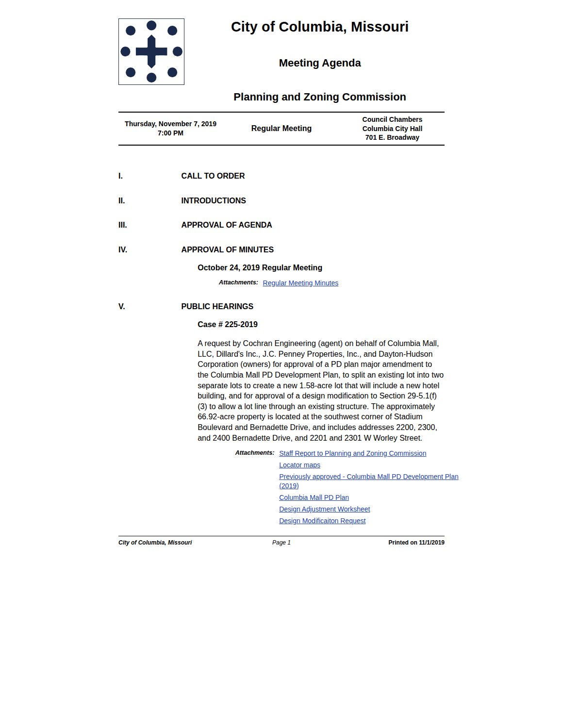City of Columbia, Missouri
Meeting Agenda
Planning and Zoning Commission
Thursday, November 7, 2019
7:00 PM
Regular Meeting
Council Chambers
Columbia City Hall
701 E. Broadway
I.
CALL TO ORDER
II.
INTRODUCTIONS
III.
APPROVAL OF AGENDA
IV.
APPROVAL OF MINUTES
October 24, 2019 Regular Meeting
Attachments:
Regular Meeting Minutes
V.
PUBLIC HEARINGS
Case # 225-2019
A request by Cochran Engineering (agent) on behalf of Columbia Mall, LLC, Dillard's Inc., J.C. Penney Properties, Inc., and Dayton-Hudson Corporation (owners) for approval of a PD plan major amendment to the Columbia Mall PD Development Plan, to split an existing lot into two separate lots to create a new 1.58-acre lot that will include a new hotel building, and for approval of a design modification to Section 29-5.1(f)(3) to allow a lot line through an existing structure. The approximately 66.92-acre property is located at the southwest corner of Stadium Boulevard and Bernadette Drive, and includes addresses 2200, 2300, and 2400 Bernadette Drive, and 2201 and 2301 W Worley Street.
Attachments:
Staff Report to Planning and Zoning Commission Locator maps Previously approved - Columbia Mall PD Development Plan (2019) Columbia Mall PD Plan Design Adjustment Worksheet Design Modificaiton Request
City of Columbia, Missouri
Page 1
Printed on 11/1/2019